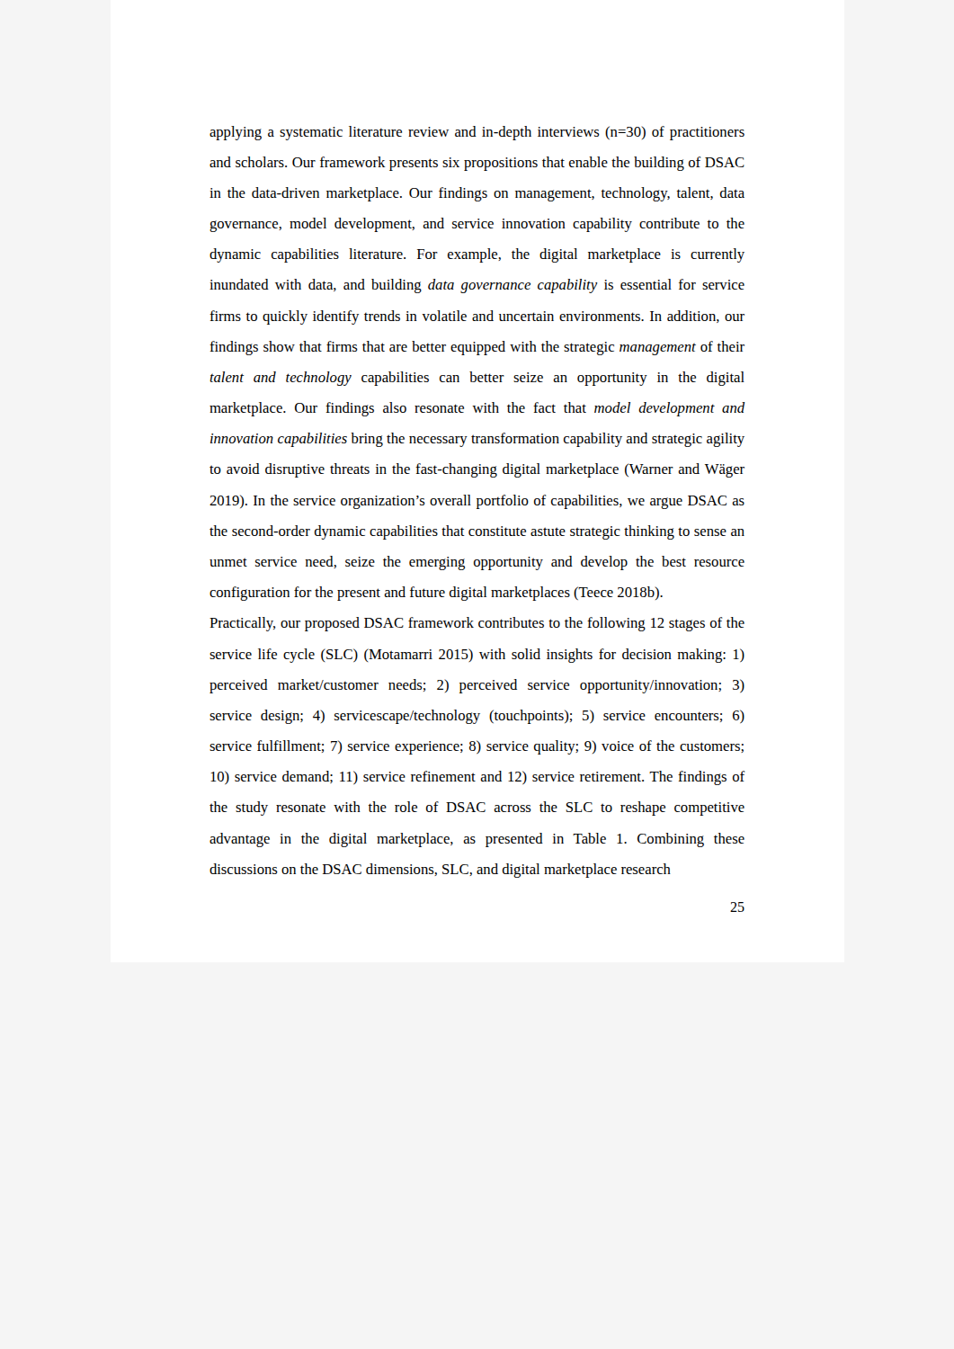applying a systematic literature review and in-depth interviews (n=30) of practitioners and scholars. Our framework presents six propositions that enable the building of DSAC in the data-driven marketplace. Our findings on management, technology, talent, data governance, model development, and service innovation capability contribute to the dynamic capabilities literature. For example, the digital marketplace is currently inundated with data, and building data governance capability is essential for service firms to quickly identify trends in volatile and uncertain environments. In addition, our findings show that firms that are better equipped with the strategic management of their talent and technology capabilities can better seize an opportunity in the digital marketplace. Our findings also resonate with the fact that model development and innovation capabilities bring the necessary transformation capability and strategic agility to avoid disruptive threats in the fast-changing digital marketplace (Warner and Wäger 2019). In the service organization’s overall portfolio of capabilities, we argue DSAC as the second-order dynamic capabilities that constitute astute strategic thinking to sense an unmet service need, seize the emerging opportunity and develop the best resource configuration for the present and future digital marketplaces (Teece 2018b).
Practically, our proposed DSAC framework contributes to the following 12 stages of the service life cycle (SLC) (Motamarri 2015) with solid insights for decision making: 1) perceived market/customer needs; 2) perceived service opportunity/innovation; 3) service design; 4) servicescape/technology (touchpoints); 5) service encounters; 6) service fulfillment; 7) service experience; 8) service quality; 9) voice of the customers; 10) service demand; 11) service refinement and 12) service retirement. The findings of the study resonate with the role of DSAC across the SLC to reshape competitive advantage in the digital marketplace, as presented in Table 1. Combining these discussions on the DSAC dimensions, SLC, and digital marketplace research
25